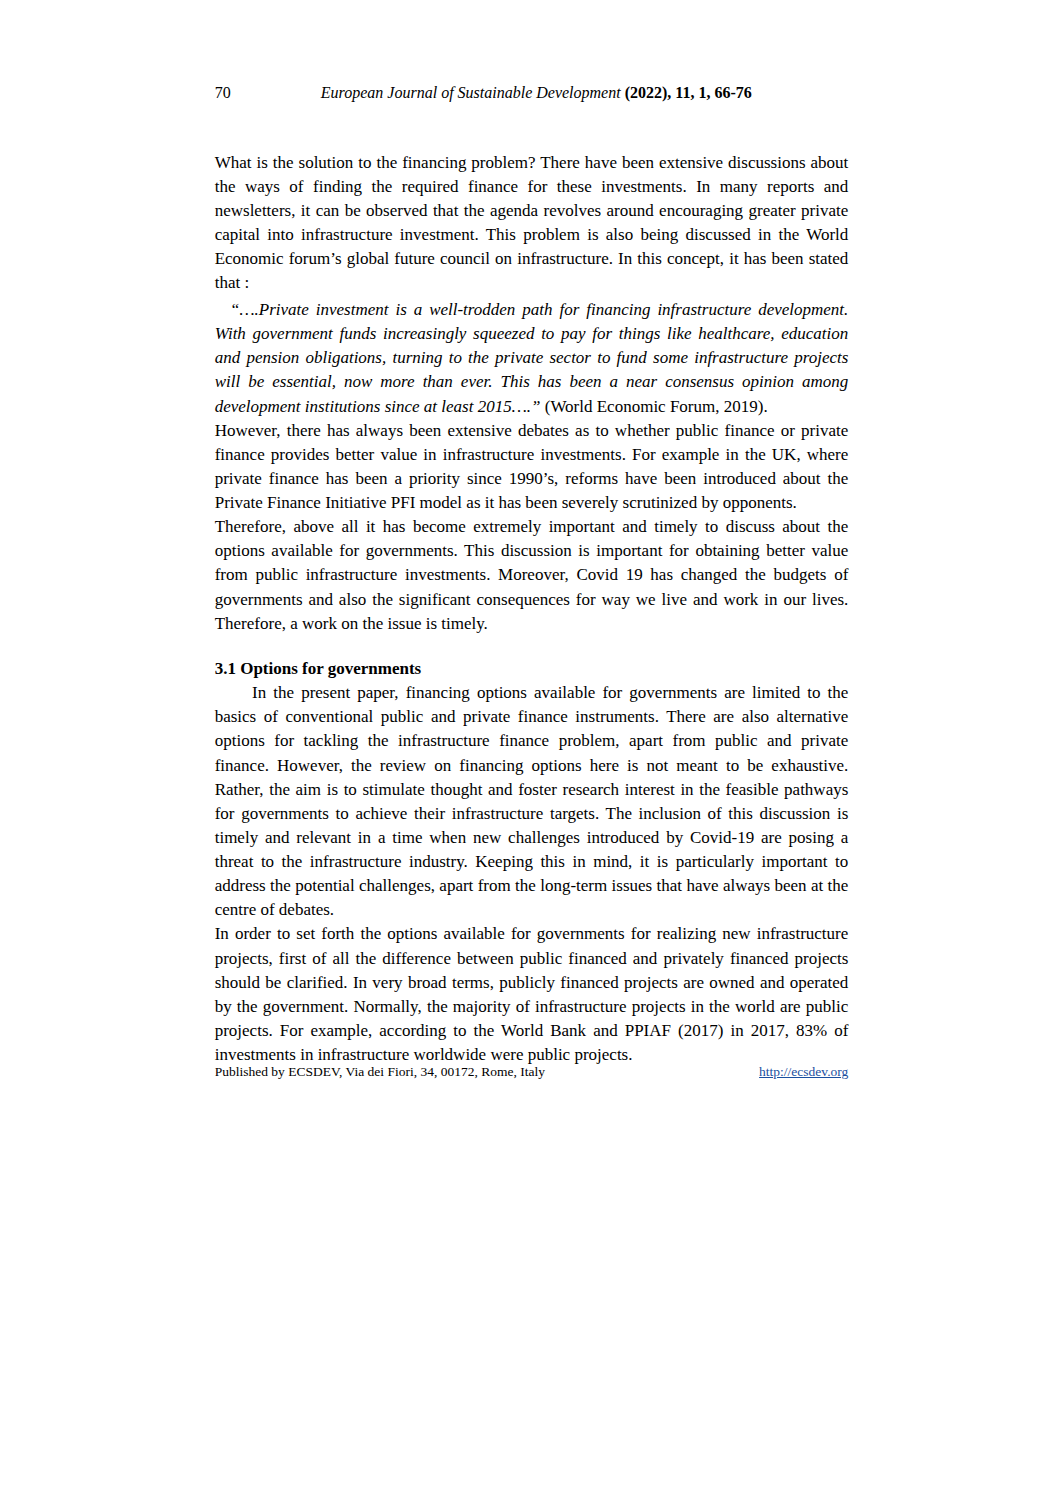70
European Journal of Sustainable Development (2022), 11, 1, 66-76
What is the solution to the financing problem? There have been extensive discussions about the ways of finding the required finance for these investments. In many reports and newsletters, it can be observed that the agenda revolves around encouraging greater private capital into infrastructure investment. This problem is also being discussed in the World Economic forum’s global future council on infrastructure. In this concept, it has been stated that :
“….Private investment is a well-trodden path for financing infrastructure development. With government funds increasingly squeezed to pay for things like healthcare, education and pension obligations, turning to the private sector to fund some infrastructure projects will be essential, now more than ever. This has been a near consensus opinion among development institutions since at least 2015….” (World Economic Forum, 2019).
However, there has always been extensive debates as to whether public finance or private finance provides better value in infrastructure investments. For example in the UK, where private finance has been a priority since 1990’s, reforms have been introduced about the Private Finance Initiative PFI model as it has been severely scrutinized by opponents.
Therefore, above all it has become extremely important and timely to discuss about the options available for governments. This discussion is important for obtaining better value from public infrastructure investments. Moreover, Covid 19 has changed the budgets of governments and also the significant consequences for way we live and work in our lives. Therefore, a work on the issue is timely.
3.1 Options for governments
In the present paper, financing options available for governments are limited to the basics of conventional public and private finance instruments. There are also alternative options for tackling the infrastructure finance problem, apart from public and private finance. However, the review on financing options here is not meant to be exhaustive. Rather, the aim is to stimulate thought and foster research interest in the feasible pathways for governments to achieve their infrastructure targets. The inclusion of this discussion is timely and relevant in a time when new challenges introduced by Covid-19 are posing a threat to the infrastructure industry. Keeping this in mind, it is particularly important to address the potential challenges, apart from the long-term issues that have always been at the centre of debates.
In order to set forth the options available for governments for realizing new infrastructure projects, first of all the difference between public financed and privately financed projects should be clarified. In very broad terms, publicly financed projects are owned and operated by the government. Normally, the majority of infrastructure projects in the world are public projects. For example, according to the World Bank and PPIAF (2017) in 2017, 83% of investments in infrastructure worldwide were public projects.
Published by ECSDEV, Via dei Fiori, 34, 00172, Rome, Italy http://ecsdev.org